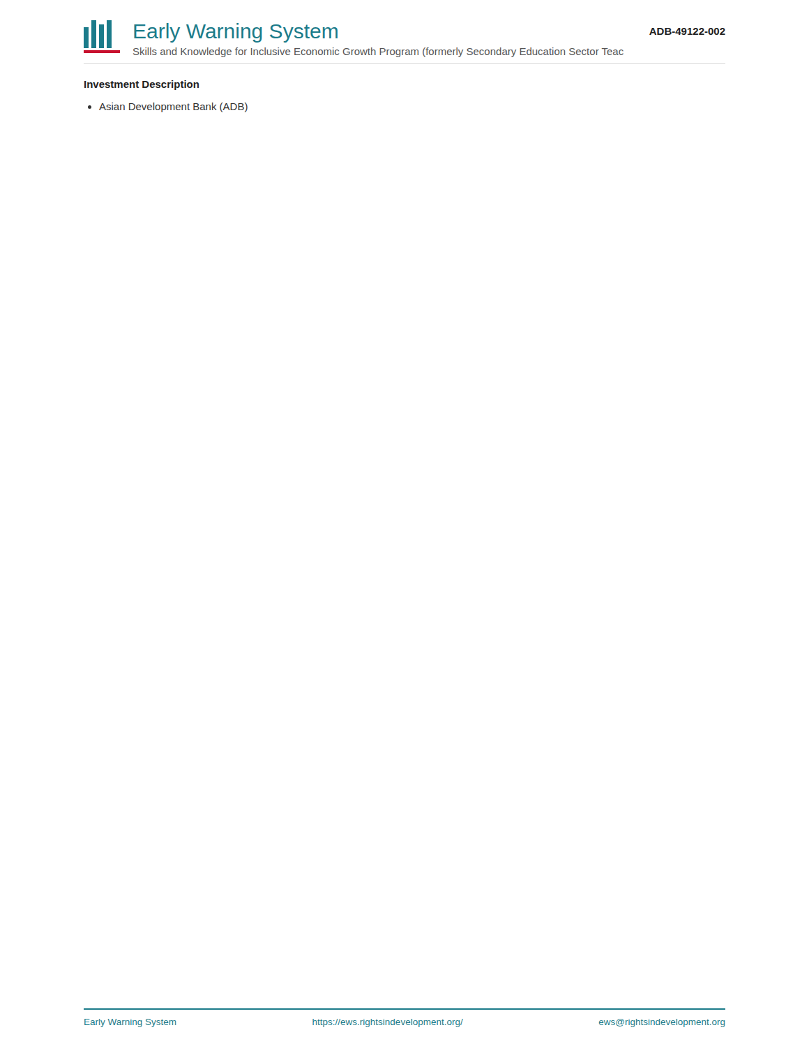Early Warning System
Skills and Knowledge for Inclusive Economic Growth Program (formerly Secondary Education Sector Teac
ADB-49122-002
Investment Description
Asian Development Bank (ADB)
Early Warning System
https://ews.rightsindevelopment.org/
ews@rightsindevelopment.org